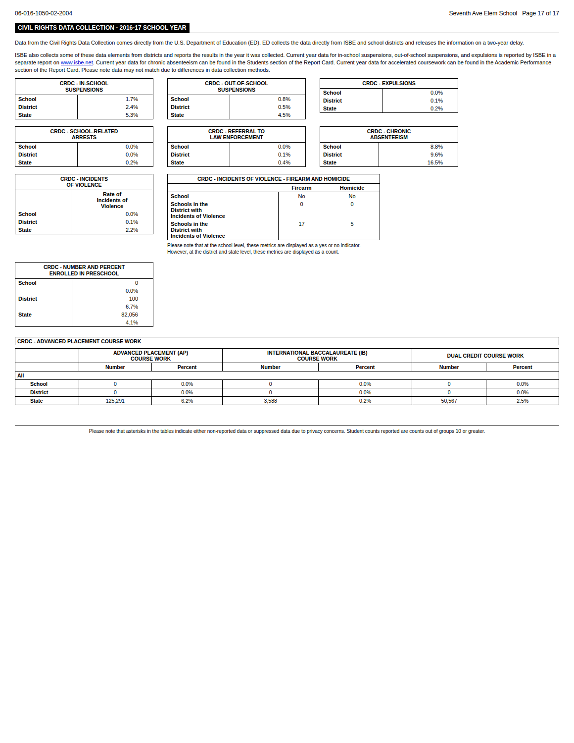06-016-1050-02-2004
Seventh Ave Elem School Page 17 of 17
CIVIL RIGHTS DATA COLLECTION - 2016-17 SCHOOL YEAR
Data from the Civil Rights Data Collection comes directly from the U.S. Department of Education (ED). ED collects the data directly from ISBE and school districts and releases the information on a two-year delay.
ISBE also collects some of these data elements from districts and reports the results in the year it was collected. Current year data for in-school suspensions, out-of-school suspensions, and expulsions is reported by ISBE in a separate report on www.isbe.net. Current year data for chronic absenteeism can be found in the Students section of the Report Card. Current year data for accelerated coursework can be found in the Academic Performance section of the Report Card. Please note data may not match due to differences in data collection methods.
CRDC - IN-SCHOOL SUSPENSIONS
| School | 1.7% |
| District | 2.4% |
| State | 5.3% |
CRDC - OUT-OF-SCHOOL SUSPENSIONS
| School | 0.8% |
| District | 0.5% |
| State | 4.5% |
CRDC - EXPULSIONS
| School | 0.0% |
| District | 0.1% |
| State | 0.2% |
CRDC - SCHOOL-RELATED ARRESTS
| School | 0.0% |
| District | 0.0% |
| State | 0.2% |
CRDC - REFERRAL TO LAW ENFORCEMENT
| School | 0.0% |
| District | 0.1% |
| State | 0.4% |
CRDC - CHRONIC ABSENTEEISM
| School | 8.8% |
| District | 9.6% |
| State | 16.5% |
CRDC - INCIDENTS OF VIOLENCE
| | Rate of Incidents of Violence |
| School | 0.0% |
| District | 0.1% |
| State | 2.2% |
CRDC - INCIDENTS OF VIOLENCE - FIREARM AND HOMICIDE
| | Firearm | Homicide |
| --- | --- | --- |
| School | No | No |
| Schools in the District with Incidents of Violence | 0 | 0 |
| Schools in the District with Incidents of Violence | 17 | 5 |
Please note that at the school level, these metrics are displayed as a yes or no indicator. However, at the district and state level, these metrics are displayed as a count.
CRDC - NUMBER AND PERCENT ENROLLED IN PRESCHOOL
| School | 0 |
| 0.0% |
| District | 100 |
| 6.7% |
| State | 82,056 |
| 4.1% |
CRDC - ADVANCED PLACEMENT COURSE WORK
| | ADVANCED PLACEMENT (AP) COURSE WORK | INTERNATIONAL BACCALAUREATE (IB) COURSE WORK | DUAL CREDIT COURSE WORK |
| --- | --- | --- | --- |
| | Number | Percent | Number | Percent | Number | Percent |
| All |
| School | 0 | 0.0% | 0 | 0.0% | 0 | 0.0% |
| District | 0 | 0.0% | 0 | 0.0% | 0 | 0.0% |
| State | 125,291 | 6.2% | 3,588 | 0.2% | 50,567 | 2.5% |
Please note that asterisks in the tables indicate either non-reported data or suppressed data due to privacy concerns. Student counts reported are counts out of groups 10 or greater.